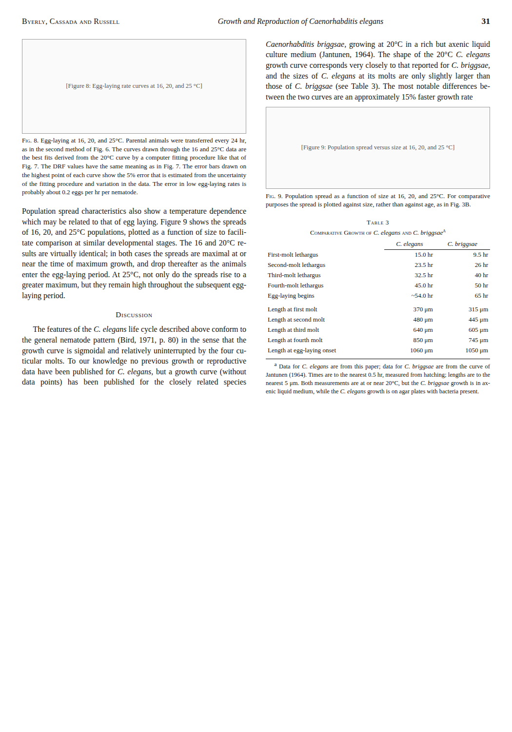Byerly, Cassada and Russell Growth and Reproduction of Caenorhabditis elegans 31
[Figure 8: Egg-laying rate curves at 16, 20, and 25 °C]
Fig. 8. Egg-laying at 16, 20, and 25°C. Parental animals were transferred every 24 hr, as in the second method of Fig. 6. The curves drawn through the 16 and 25°C data are the best fits derived from the 20°C curve by a computer fitting procedure like that of Fig. 7. The DRF values have the same meaning as in Fig. 7. The error bars drawn on the highest point of each curve show the 5% error that is estimated from the uncertainty of the fitting procedure and variation in the data. The error in low egg-laying rates is probably about 0.2 eggs per hr per nematode.
Population spread characteristics also show a temperature dependence which may be related to that of egg laying. Figure 9 shows the spreads of 16, 20, and 25°C populations, plotted as a function of size to facilitate comparison at similar developmental stages. The 16 and 20°C results are virtually identical; in both cases the spreads are maximal at or near the time of maximum growth, and drop thereafter as the animals enter the egg-laying period. At 25°C, not only do the spreads rise to a greater maximum, but they remain high throughout the subsequent egg-laying period.
Discussion
The features of the C. elegans life cycle described above conform to the general nematode pattern (Bird, 1971, p. 80) in the sense that the growth curve is sigmoidal and relatively uninterrupted by the four cuticular molts. To our knowledge no previous growth or reproductive data have been published for C. elegans, but a growth curve (without data points) has been published for the closely related species Caenorhabditis briggsae, growing at 20°C in a rich but axenic liquid culture medium (Jantunen, 1964). The shape of the 20°C C. elegans growth curve corresponds very closely to that reported for C. briggsae, and the sizes of C. elegans at its molts are only slightly larger than those of C. briggsae (see Table 3). The most notable differences between the two curves are an approximately 15% faster growth rate
[Figure 9: Population spread versus size at 16, 20, and 25 °C]
Fig. 9. Population spread as a function of size at 16, 20, and 25°C. For comparative purposes the spread is plotted against size, rather than against age, as in Fig. 3B.
Table 3 Comparative Growth of C. elegans and C. briggsae a
| | C. elegans | C. briggsae |
| --- | --- | --- |
| First-molt lethargus | 15.0 hr | 9.5 hr |
| Second-molt lethargus | 23.5 hr | 26 hr |
| Third-molt lethargus | 32.5 hr | 40 hr |
| Fourth-molt lethargus | 45.0 hr | 50 hr |
| Egg-laying begins | ~54.0 hr | 65 hr |
| Length at first molt | 370 μm | 315 μm |
| Length at second molt | 480 μm | 445 μm |
| Length at third molt | 640 μm | 605 μm |
| Length at fourth molt | 850 μm | 745 μm |
| Length at egg-laying onset | 1060 μm | 1050 μm |
a Data for C. elegans are from this paper; data for C. briggsae are from the curve of Jantunen (1964). Times are to the nearest 0.5 hr, measured from hatching; lengths are to the nearest 5 μm. Both measurements are at or near 20°C, but the C. briggsae growth is in axenic liquid medium, while the C. elegans growth is on agar plates with bacteria present.